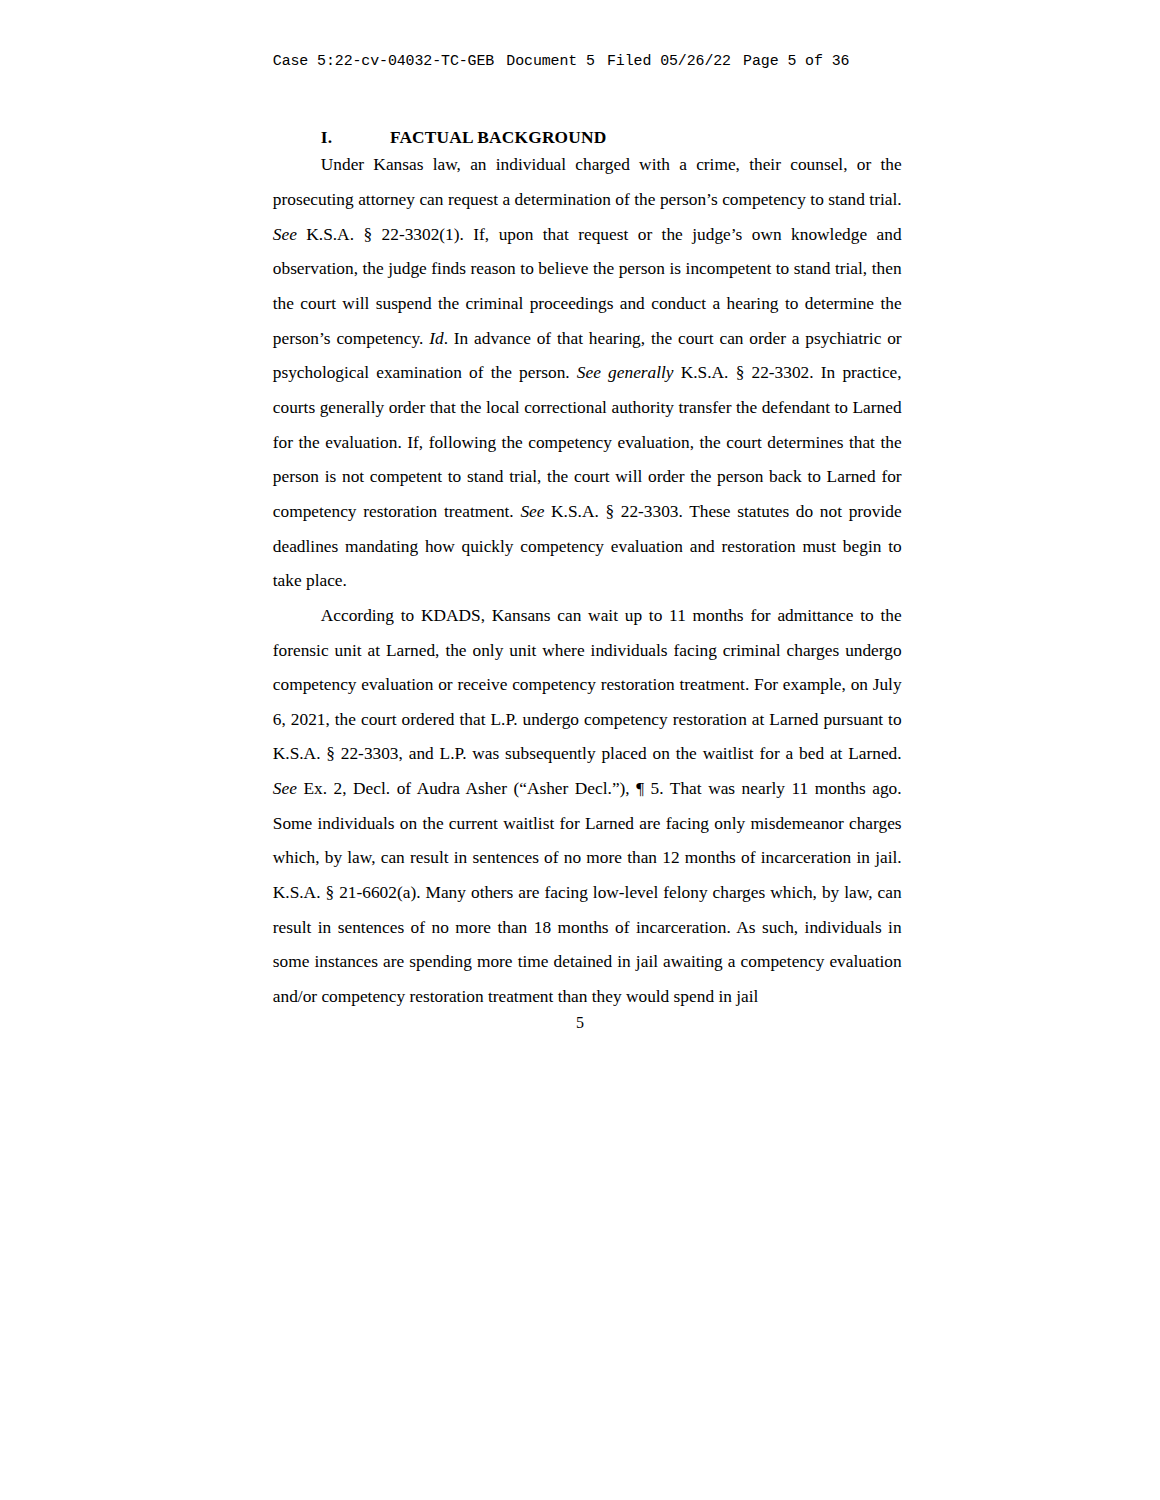Case 5:22-cv-04032-TC-GEB Document 5 Filed 05/26/22 Page 5 of 36
I. FACTUAL BACKGROUND
Under Kansas law, an individual charged with a crime, their counsel, or the prosecuting attorney can request a determination of the person’s competency to stand trial. See K.S.A. § 22-3302(1). If, upon that request or the judge’s own knowledge and observation, the judge finds reason to believe the person is incompetent to stand trial, then the court will suspend the criminal proceedings and conduct a hearing to determine the person’s competency. Id. In advance of that hearing, the court can order a psychiatric or psychological examination of the person. See generally K.S.A. § 22-3302. In practice, courts generally order that the local correctional authority transfer the defendant to Larned for the evaluation. If, following the competency evaluation, the court determines that the person is not competent to stand trial, the court will order the person back to Larned for competency restoration treatment. See K.S.A. § 22-3303. These statutes do not provide deadlines mandating how quickly competency evaluation and restoration must begin to take place.
According to KDADS, Kansans can wait up to 11 months for admittance to the forensic unit at Larned, the only unit where individuals facing criminal charges undergo competency evaluation or receive competency restoration treatment. For example, on July 6, 2021, the court ordered that L.P. undergo competency restoration at Larned pursuant to K.S.A. § 22-3303, and L.P. was subsequently placed on the waitlist for a bed at Larned. See Ex. 2, Decl. of Audra Asher (“Asher Decl.”), ¶ 5. That was nearly 11 months ago. Some individuals on the current waitlist for Larned are facing only misdemeanor charges which, by law, can result in sentences of no more than 12 months of incarceration in jail. K.S.A. § 21-6602(a). Many others are facing low-level felony charges which, by law, can result in sentences of no more than 18 months of incarceration. As such, individuals in some instances are spending more time detained in jail awaiting a competency evaluation and/or competency restoration treatment than they would spend in jail
5